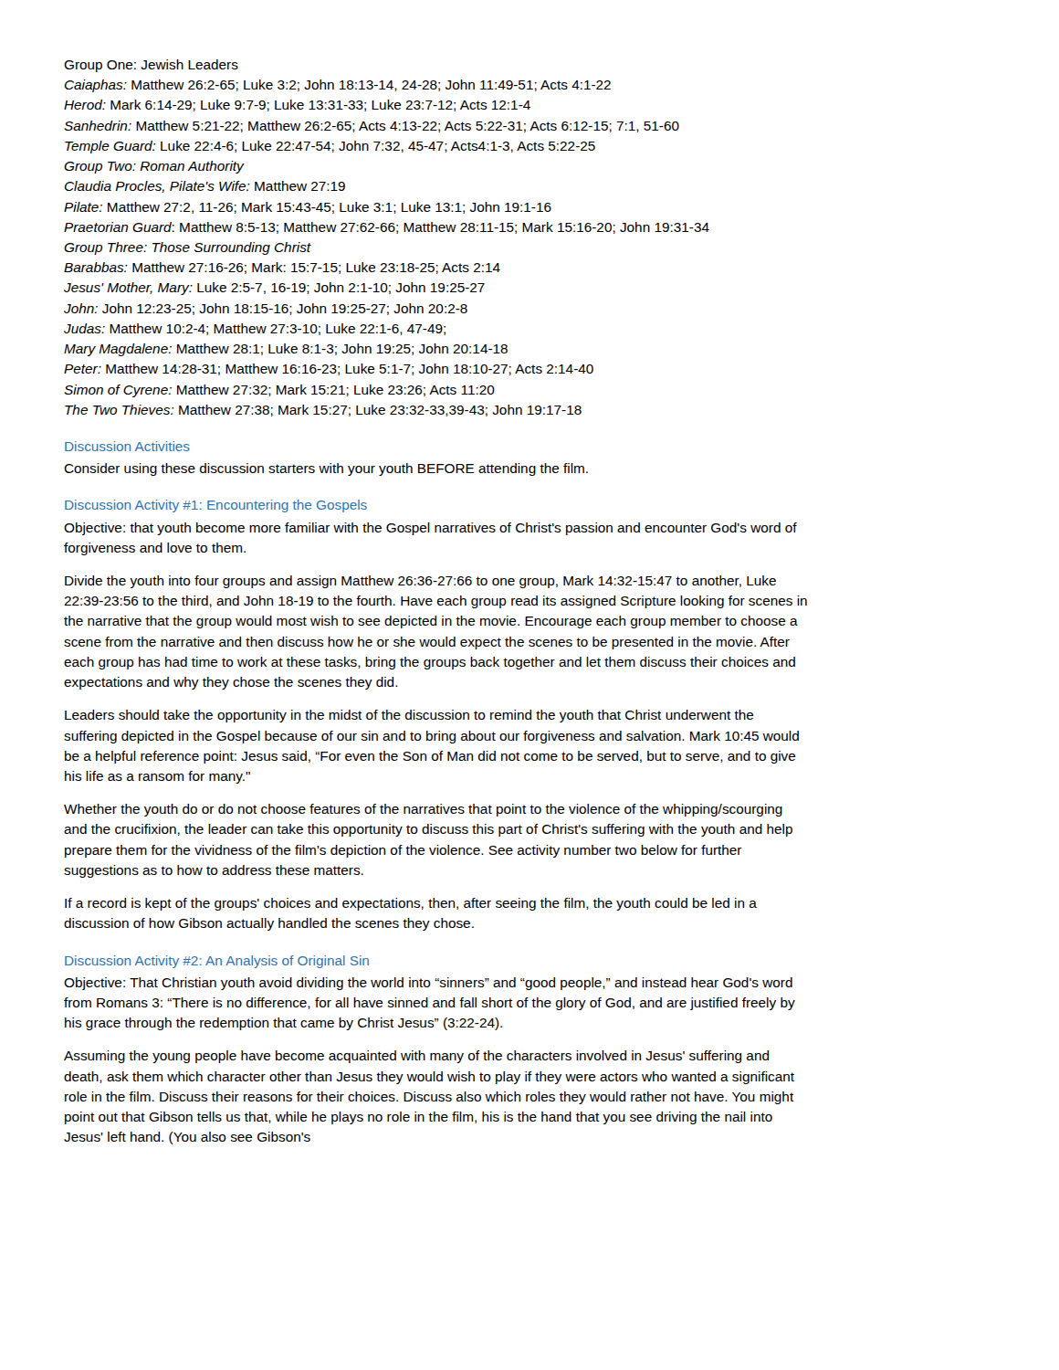Group One: Jewish Leaders
Caiaphas: Matthew 26:2-65; Luke 3:2; John 18:13-14, 24-28; John 11:49-51; Acts 4:1-22
Herod: Mark 6:14-29; Luke 9:7-9; Luke 13:31-33; Luke 23:7-12; Acts 12:1-4
Sanhedrin: Matthew 5:21-22; Matthew 26:2-65; Acts 4:13-22; Acts 5:22-31; Acts 6:12-15; 7:1, 51-60
Temple Guard: Luke 22:4-6; Luke 22:47-54; John 7:32, 45-47; Acts4:1-3, Acts 5:22-25
Group Two: Roman Authority
Claudia Procles, Pilate's Wife: Matthew 27:19
Pilate: Matthew 27:2, 11-26; Mark 15:43-45; Luke 3:1; Luke 13:1; John 19:1-16
Praetorian Guard: Matthew 8:5-13; Matthew 27:62-66; Matthew 28:11-15; Mark 15:16-20; John 19:31-34
Group Three: Those Surrounding Christ
Barabbas: Matthew 27:16-26; Mark: 15:7-15; Luke 23:18-25; Acts 2:14
Jesus' Mother, Mary: Luke 2:5-7, 16-19; John 2:1-10; John 19:25-27
John: John 12:23-25; John 18:15-16; John 19:25-27; John 20:2-8
Judas: Matthew 10:2-4; Matthew 27:3-10; Luke 22:1-6, 47-49;
Mary Magdalene: Matthew 28:1; Luke 8:1-3; John 19:25; John 20:14-18
Peter: Matthew 14:28-31; Matthew 16:16-23; Luke 5:1-7; John 18:10-27; Acts 2:14-40
Simon of Cyrene: Matthew 27:32; Mark 15:21; Luke 23:26; Acts 11:20
The Two Thieves: Matthew 27:38; Mark 15:27; Luke 23:32-33,39-43; John 19:17-18
Discussion Activities
Consider using these discussion starters with your youth BEFORE attending the film.
Discussion Activity #1: Encountering the Gospels
Objective: that youth become more familiar with the Gospel narratives of Christ's passion and encounter God's word of forgiveness and love to them.
Divide the youth into four groups and assign Matthew 26:36-27:66 to one group, Mark 14:32-15:47 to another, Luke 22:39-23:56 to the third, and John 18-19 to the fourth. Have each group read its assigned Scripture looking for scenes in the narrative that the group would most wish to see depicted in the movie. Encourage each group member to choose a scene from the narrative and then discuss how he or she would expect the scenes to be presented in the movie. After each group has had time to work at these tasks, bring the groups back together and let them discuss their choices and expectations and why they chose the scenes they did.
Leaders should take the opportunity in the midst of the discussion to remind the youth that Christ underwent the suffering depicted in the Gospel because of our sin and to bring about our forgiveness and salvation. Mark 10:45 would be a helpful reference point: Jesus said, “For even the Son of Man did not come to be served, but to serve, and to give his life as a ransom for many."
Whether the youth do or do not choose features of the narratives that point to the violence of the whipping/scourging and the crucifixion, the leader can take this opportunity to discuss this part of Christ's suffering with the youth and help prepare them for the vividness of the film's depiction of the violence. See activity number two below for further suggestions as to how to address these matters.
If a record is kept of the groups' choices and expectations, then, after seeing the film, the youth could be led in a discussion of how Gibson actually handled the scenes they chose.
Discussion Activity #2: An Analysis of Original Sin
Objective: That Christian youth avoid dividing the world into “sinners” and “good people,” and instead hear God's word from Romans 3: “There is no difference, for all have sinned and fall short of the glory of God, and are justified freely by his grace through the redemption that came by Christ Jesus” (3:22-24).
Assuming the young people have become acquainted with many of the characters involved in Jesus' suffering and death, ask them which character other than Jesus they would wish to play if they were actors who wanted a significant role in the film. Discuss their reasons for their choices. Discuss also which roles they would rather not have. You might point out that Gibson tells us that, while he plays no role in the film, his is the hand that you see driving the nail into Jesus' left hand. (You also see Gibson's